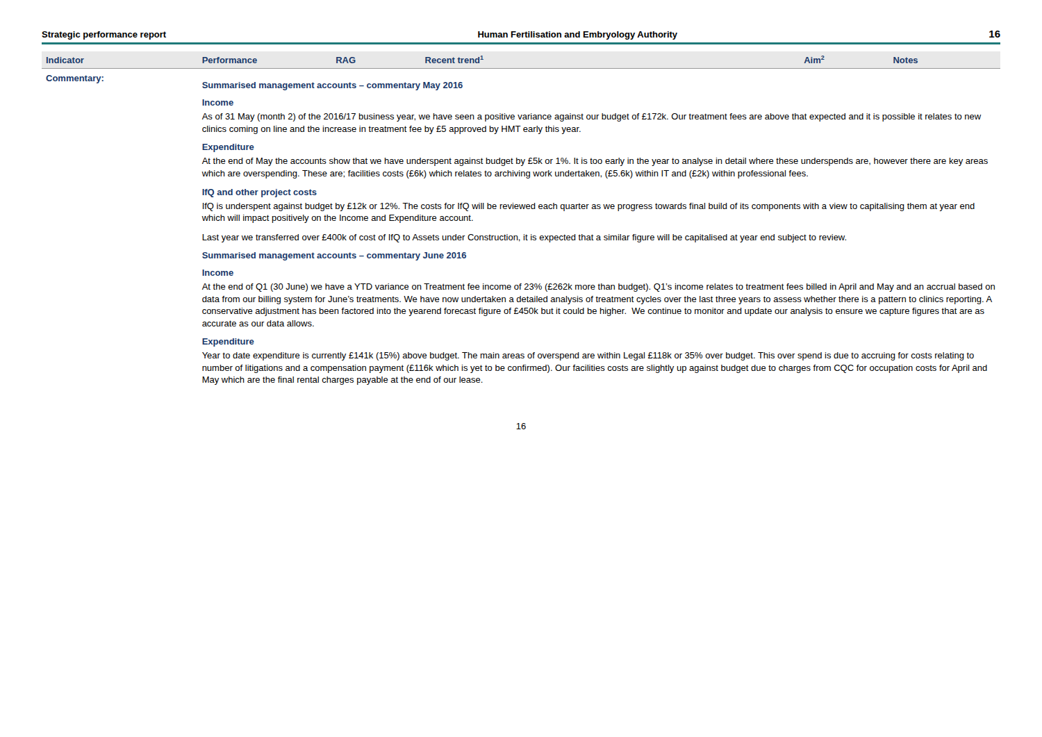Strategic performance report
Human Fertilisation and Embryology Authority
16
| Indicator | Performance | RAG | Recent trend 1 | Aim 2 | Notes |
| --- | --- | --- | --- | --- | --- |
| Commentary: | Summarised management accounts – commentary May 2016 Income As of 31 May (month 2) of the 2016/17 business year, we have seen a positive variance against our budget of £172k. Our treatment fees are above that expected and it is possible it relates to new clinics coming on line and the increase in treatment fee by £5 approved by HMT early this year. Expenditure At the end of May the accounts show that we have underspent against budget by £5k or 1%. It is too early in the year to analyse in detail where these underspends are, however there are key areas which are overspending. These are; facilities costs (£6k) which relates to archiving work undertaken, (£5.6k) within IT and (£2k) within professional fees. IfQ and other project costs IfQ is underspent against budget by £12k or 12%. The costs for IfQ will be reviewed each quarter as we progress towards final build of its components with a view to capitalising them at year end which will impact positively on the Income and Expenditure account. Last year we transferred over £400k of cost of IfQ to Assets under Construction, it is expected that a similar figure will be capitalised at year end subject to review. Summarised management accounts – commentary June 2016 Income At the end of Q1 (30 June) we have a YTD variance on Treatment fee income of 23% (£262k more than budget). Q1’s income relates to treatment fees billed in April and May and an accrual based on data from our billing system for June’s treatments. We have now undertaken a detailed analysis of treatment cycles over the last three years to assess whether there is a pattern to clinics reporting. A conservative adjustment has been factored into the yearend forecast figure of £450k but it could be higher. We continue to monitor and update our analysis to ensure we capture figures that are as accurate as our data allows. Expenditure Year to date expenditure is currently £141k (15%) above budget. The main areas of overspend are within Legal £118k or 35% over budget. This over spend is due to accruing for costs relating to number of litigations and a compensation payment (£116k which is yet to be confirmed). Our facilities costs are slightly up against budget due to charges from CQC for occupation costs for April and May which are the final rental charges payable at the end of our lease. |
16